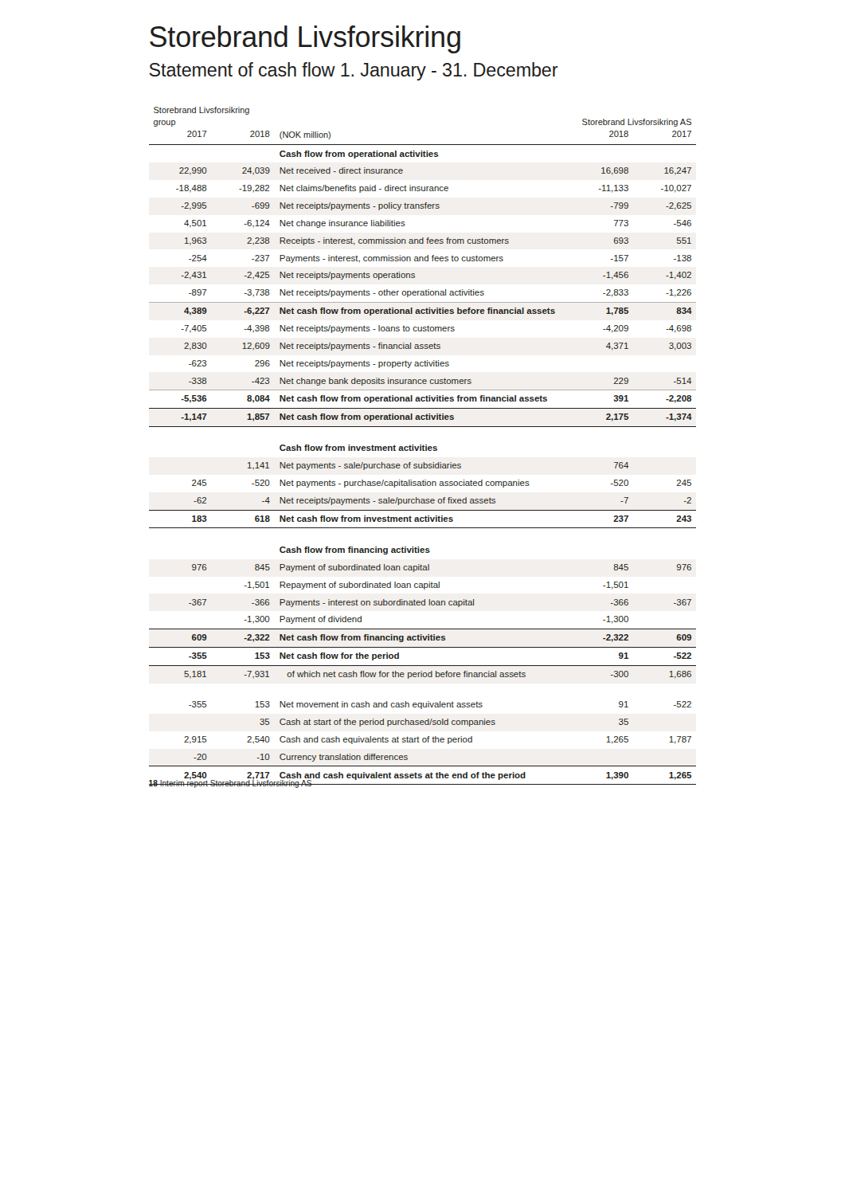Storebrand Livsforsikring
Statement of cash flow 1. January - 31. December
| Storebrand Livsforsikring group | | Storebrand Livsforsikring AS |
| 2017 | 2018 | (NOK million) | 2018 | 2017 |
| | | Cash flow from operational activities | | |
| 22,990 | 24,039 | Net received - direct insurance | 16,698 | 16,247 |
| -18,488 | -19,282 | Net claims/benefits paid - direct insurance | -11,133 | -10,027 |
| -2,995 | -699 | Net receipts/payments - policy transfers | -799 | -2,625 |
| 4,501 | -6,124 | Net change insurance liabilities | 773 | -546 |
| 1,963 | 2,238 | Receipts - interest, commission and fees from customers | 693 | 551 |
| -254 | -237 | Payments - interest, commission and fees to customers | -157 | -138 |
| -2,431 | -2,425 | Net receipts/payments operations | -1,456 | -1,402 |
| -897 | -3,738 | Net receipts/payments - other operational activities | -2,833 | -1,226 |
| 4,389 | -6,227 | Net cash flow from operational activities before financial assets | 1,785 | 834 |
| -7,405 | -4,398 | Net receipts/payments - loans to customers | -4,209 | -4,698 |
| 2,830 | 12,609 | Net receipts/payments - financial assets | 4,371 | 3,003 |
| -623 | 296 | Net receipts/payments - property activities | | |
| -338 | -423 | Net change bank deposits insurance customers | 229 | -514 |
| -5,536 | 8,084 | Net cash flow from operational activities from financial assets | 391 | -2,208 |
| -1,147 | 1,857 | Net cash flow from operational activities | 2,175 | -1,374 |
| | | Cash flow from investment activities | | |
| | 1,141 | Net payments - sale/purchase of subsidiaries | 764 | |
| 245 | -520 | Net payments - purchase/capitalisation associated companies | -520 | 245 |
| -62 | -4 | Net receipts/payments - sale/purchase of fixed assets | -7 | -2 |
| 183 | 618 | Net cash flow from investment activities | 237 | 243 |
| | | Cash flow from financing activities | | |
| 976 | 845 | Payment of subordinated loan capital | 845 | 976 |
| | -1,501 | Repayment of subordinated loan capital | -1,501 | |
| -367 | -366 | Payments - interest on subordinated loan capital | -366 | -367 |
| | -1,300 | Payment of dividend | -1,300 | |
| 609 | -2,322 | Net cash flow from financing activities | -2,322 | 609 |
| -355 | 153 | Net cash flow for the period | 91 | -522 |
| 5,181 | -7,931 | of which net cash flow for the period before financial assets | -300 | 1,686 |
| -355 | 153 | Net movement in cash and cash equivalent assets | 91 | -522 |
| | 35 | Cash at start of the period purchased/sold companies | 35 | |
| 2,915 | 2,540 | Cash and cash equivalents at start of the period | 1,265 | 1,787 |
| -20 | -10 | Currency translation differences | | |
| 2,540 | 2,717 | Cash and cash equivalent assets at the end of the period | 1,390 | 1,265 |
18 Interim report Storebrand Livsforsikring AS